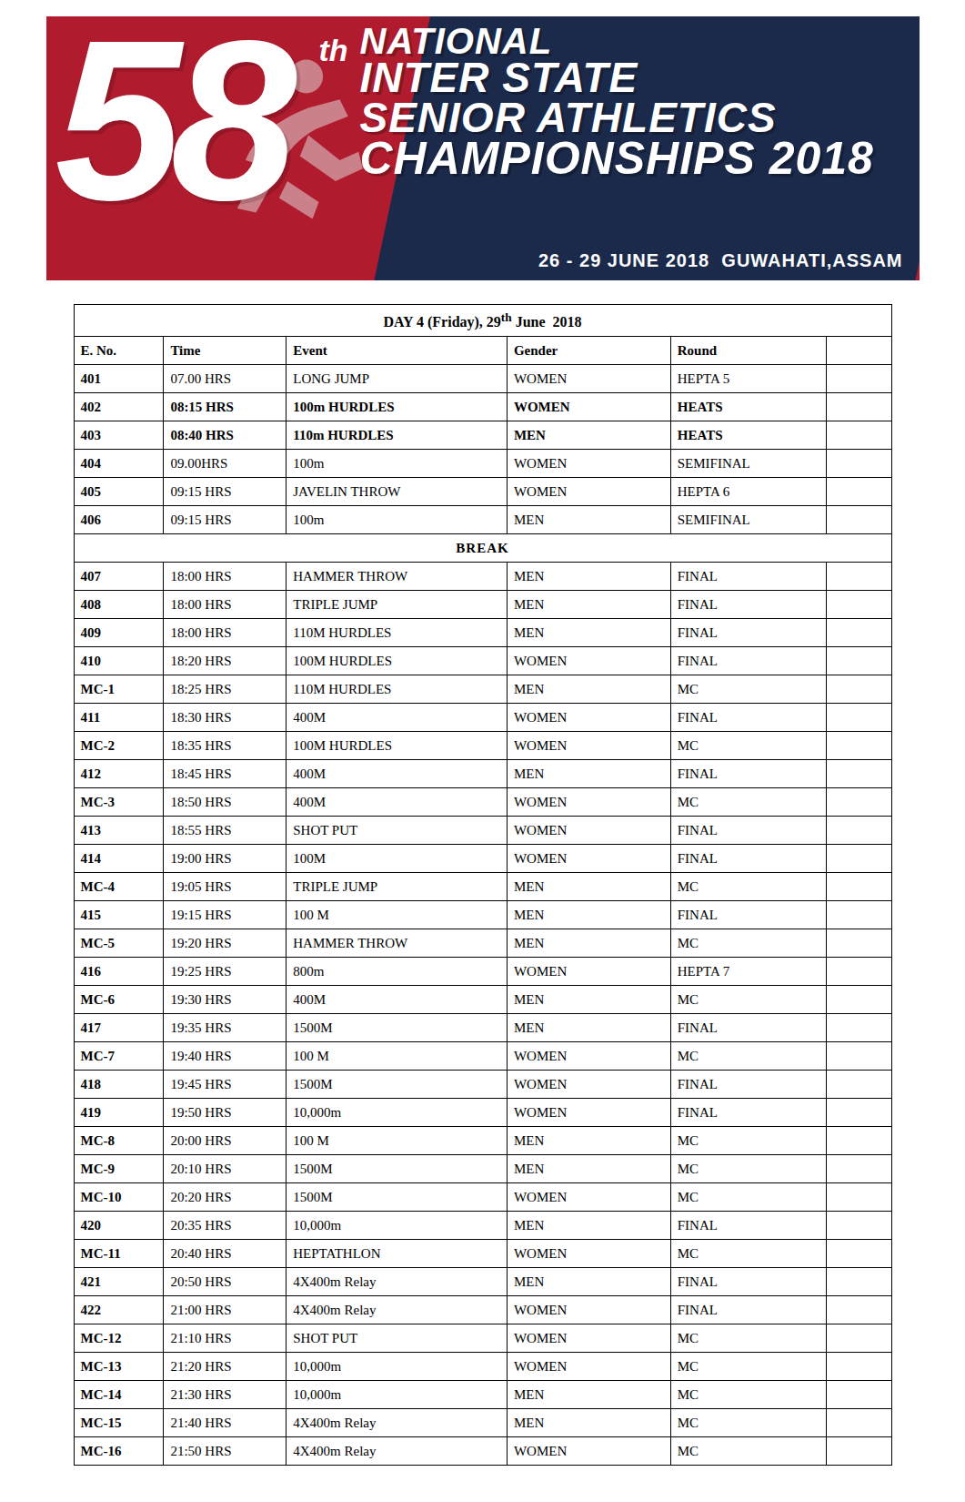58
th
NATIONAL
INTER STATE
SENIOR ATHLETICS
CHAMPIONSHIPS 2018
26 - 29 JUNE 2018 GUWAHATI,ASSAM
DAY 4 (Friday), 29 th June 2018
| E. No. | Time | Event | Gender | Round | |
| --- | --- | --- | --- | --- | --- |
| 401 | 07.00 HRS | LONG JUMP | WOMEN | HEPTA 5 | |
| 402 | 08:15 HRS | 100m HURDLES | WOMEN | HEATS | |
| 403 | 08:40 HRS | 110m HURDLES | MEN | HEATS | |
| 404 | 09.00HRS | 100m | WOMEN | SEMIFINAL | |
| 405 | 09:15 HRS | JAVELIN THROW | WOMEN | HEPTA 6 | |
| 406 | 09:15 HRS | 100m | MEN | SEMIFINAL | |
| BREAK |
| 407 | 18:00 HRS | HAMMER THROW | MEN | FINAL | |
| 408 | 18:00 HRS | TRIPLE JUMP | MEN | FINAL | |
| 409 | 18:00 HRS | 110M HURDLES | MEN | FINAL | |
| 410 | 18:20 HRS | 100M HURDLES | WOMEN | FINAL | |
| MC-1 | 18:25 HRS | 110M HURDLES | MEN | MC | |
| 411 | 18:30 HRS | 400M | WOMEN | FINAL | |
| MC-2 | 18:35 HRS | 100M HURDLES | WOMEN | MC | |
| 412 | 18:45 HRS | 400M | MEN | FINAL | |
| MC-3 | 18:50 HRS | 400M | WOMEN | MC | |
| 413 | 18:55 HRS | SHOT PUT | WOMEN | FINAL | |
| 414 | 19:00 HRS | 100M | WOMEN | FINAL | |
| MC-4 | 19:05 HRS | TRIPLE JUMP | MEN | MC | |
| 415 | 19:15 HRS | 100 M | MEN | FINAL | |
| MC-5 | 19:20 HRS | HAMMER THROW | MEN | MC | |
| 416 | 19:25 HRS | 800m | WOMEN | HEPTA 7 | |
| MC-6 | 19:30 HRS | 400M | MEN | MC | |
| 417 | 19:35 HRS | 1500M | MEN | FINAL | |
| MC-7 | 19:40 HRS | 100 M | WOMEN | MC | |
| 418 | 19:45 HRS | 1500M | WOMEN | FINAL | |
| 419 | 19:50 HRS | 10,000m | WOMEN | FINAL | |
| MC-8 | 20:00 HRS | 100 M | MEN | MC | |
| MC-9 | 20:10 HRS | 1500M | MEN | MC | |
| MC-10 | 20:20 HRS | 1500M | WOMEN | MC | |
| 420 | 20:35 HRS | 10,000m | MEN | FINAL | |
| MC-11 | 20:40 HRS | HEPTATHLON | WOMEN | MC | |
| 421 | 20:50 HRS | 4X400m Relay | MEN | FINAL | |
| 422 | 21:00 HRS | 4X400m Relay | WOMEN | FINAL | |
| MC-12 | 21:10 HRS | SHOT PUT | WOMEN | MC | |
| MC-13 | 21:20 HRS | 10,000m | WOMEN | MC | |
| MC-14 | 21:30 HRS | 10,000m | MEN | MC | |
| MC-15 | 21:40 HRS | 4X400m Relay | MEN | MC | |
| MC-16 | 21:50 HRS | 4X400m Relay | WOMEN | MC | |